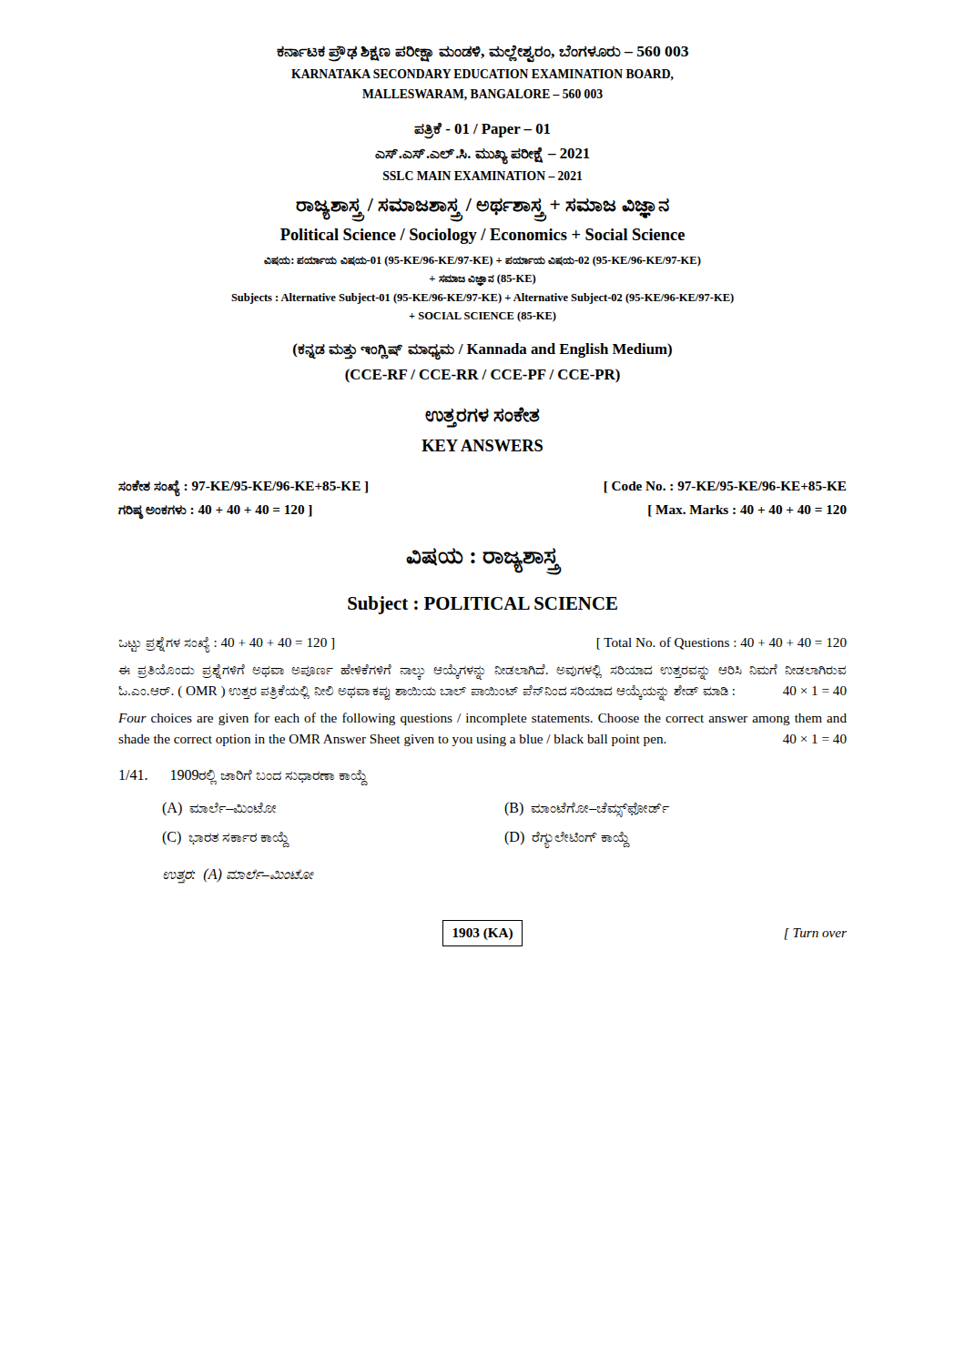ಕರ್ನಾಟಕ ಪ್ರೌಢ ಶಿಕ್ಷಣ ಪರೀಕ್ಷಾ ಮಂಡಳಿ, ಮಲ್ಲೇಶ್ವರಂ, ಬೆಂಗಳೂರು – 560 003
KARNATAKA SECONDARY EDUCATION EXAMINATION BOARD,
MALLESWARAM, BANGALORE – 560 003
ಪತ್ರಿಕೆ - 01 / Paper – 01
ಎಸ್.ಎಸ್.ಎಲ್.ಸಿ. ಮುಖ್ಯ ಪರೀಕ್ಷೆ – 2021
SSLC MAIN EXAMINATION – 2021
ರಾಜ್ಯಶಾಸ್ತ್ರ / ಸಮಾಜಶಾಸ್ತ್ರ / ಅರ್ಥಶಾಸ್ತ್ರ + ಸಮಾಜ ವಿಜ್ಞಾನ
Political Science / Sociology / Economics + Social Science
ವಿಷಯ: ಪರ್ಯಾಯ ವಿಷಯ-01 (95-KE/96-KE/97-KE) + ಪರ್ಯಾಯ ವಿಷಯ-02 (95-KE/96-KE/97-KE)
+ ಸಮಾಜ ವಿಜ್ಞಾನ (85-KE)
Subjects : Alternative Subject-01 (95-KE/96-KE/97-KE) + Alternative Subject-02 (95-KE/96-KE/97-KE)
+ SOCIAL SCIENCE (85-KE)
(ಕನ್ನಡ ಮತ್ತು ಇಂಗ್ಲಿಷ್ ಮಾಧ್ಯಮ / Kannada and English Medium)
(CCE-RF / CCE-RR / CCE-PF / CCE-PR)
ಉತ್ತರಗಳ ಸಂಕೇತ
KEY ANSWERS
ಸಂಕೇತ ಸಂಖ್ಯೆ : 97-KE/95-KE/96-KE+85-KE ]
[ Code No. : 97-KE/95-KE/96-KE+85-KE
ಗರಿಷ್ಠ ಅಂಕಗಳು : 40 + 40 + 40 = 120 ]
[ Max. Marks : 40 + 40 + 40 = 120
ವಿಷಯ : ರಾಜ್ಯಶಾಸ್ತ್ರ
Subject : POLITICAL SCIENCE
ಒಟ್ಟು ಪ್ರಶ್ನೆಗಳ ಸಂಖ್ಯೆ : 40 + 40 + 40 = 120 ]
[ Total No. of Questions : 40 + 40 + 40 = 120
ಈ ಪ್ರತಿಯೊಂದು ಪ್ರಶ್ನೆಗಳಿಗೆ ಅಥವಾ ಅಪೂರ್ಣ ಹೇಳಿಕೆಗಳಿಗೆ ನಾಲ್ಕು ಆಯ್ಕೆಗಳನ್ನು ನೀಡಲಾಗಿದೆ. ಅವುಗಳಲ್ಲಿ ಸರಿಯಾದ ಉತ್ತರವನ್ನು ಆರಿಸಿ ನಿಮಗೆ ನೀಡಲಾಗಿರುವ ಓ.ಎಂ.ಆರ್. ( OMR ) ಉತ್ತರ ಪತ್ರಿಕೆಯಲ್ಲಿ ನೀಲಿ ಅಥವಾ ಕಪ್ಪು ಶಾಯಿಯ ಬಾಲ್ ಪಾಯಿಂಟ್ ಪೆನ್‌ನಿಂದ ಸರಿಯಾದ ಆಯ್ಕೆಯನ್ನು ಶೇಡ್ ಮಾಡಿ :40 × 1 = 40
Four choices are given for each of the following questions / incomplete statements. Choose the correct answer among them and shade the correct option in the OMR Answer Sheet given to you using a blue / black ball point pen.40 × 1 = 40
1/41. 1909ರಲ್ಲಿ ಜಾರಿಗೆ ಬಂದ ಸುಧಾರಣಾ ಕಾಯ್ದೆ
| (A) ಮಾರ್ಲೆ–ಮಿಂಟೋ | (B) ಮಾಂಟೆಗೋ–ಚೆಮ್ಸ್‌ಫೋರ್ಡ್ |
| (C) ಭಾರತ ಸರ್ಕಾರ ಕಾಯ್ದೆ | (D) ರೆಗ್ಯುಲೇಟಿಂಗ್ ಕಾಯ್ದೆ |
ಉತ್ತರ: (A) ಮಾರ್ಲೆ–ಮಿಂಟೋ
1903 (KA)
[ Turn over